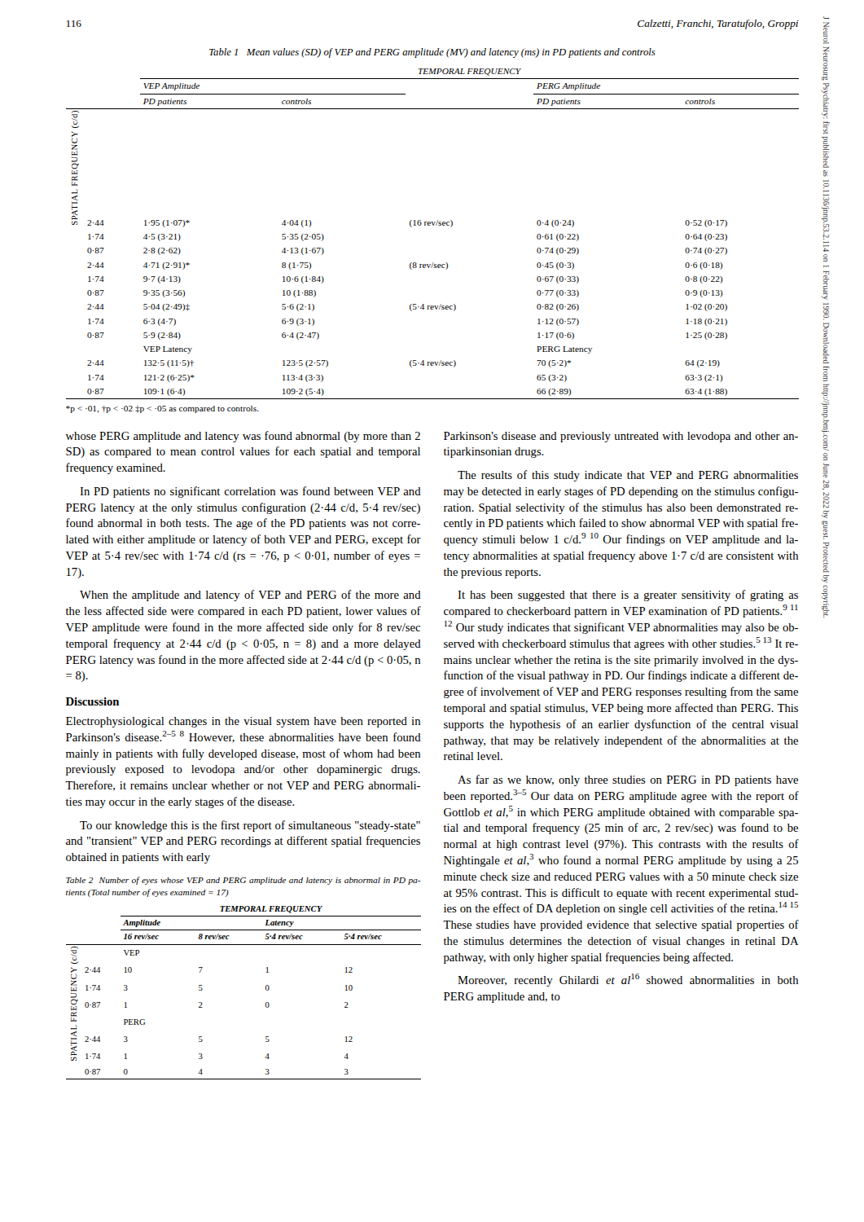116
Calzetti, Franchi, Taratufolo, Groppi
Table 1 Mean values (SD) of VEP and PERG amplitude (MV) and latency (ms) in PD patients and controls
| | | TEMPORAL FREQUENCY |
| | | VEP Amplitude | | PERG Amplitude |
| | | PD patients | controls | | PD patients | controls |
| SPATIAL FREQUENCY (c/d) | 2·44 | 1·95 (1·07)* | 4·04 (1) | (16 rev/sec) | 0·4 (0·24) | 0·52 (0·17) |
| 1·74 | 4·5 (3·21) | 5·35 (2·05) | | 0·61 (0·22) | 0·64 (0·23) |
| 0·87 | 2·8 (2·62) | 4·13 (1·67) | | 0·74 (0·29) | 0·74 (0·27) |
| 2·44 | 4·71 (2·91)* | 8 (1·75) | (8 rev/sec) | 0·45 (0·3) | 0·6 (0·18) |
| 1·74 | 9·7 (4·13) | 10·6 (1·84) | | 0·67 (0·33) | 0·8 (0·22) |
| 0·87 | 9·35 (3·56) | 10 (1·88) | | 0·77 (0·33) | 0·9 (0·13) |
| 2·44 | 5·04 (2·49)‡ | 5·6 (2·1) | (5·4 rev/sec) | 0·82 (0·26) | 1·02 (0·20) |
| 1·74 | 6·3 (4·7) | 6·9 (3·1) | | 1·12 (0·57) | 1·18 (0·21) |
| 0·87 | 5·9 (2·84) | 6·4 (2·47) | | 1·17 (0·6) | 1·25 (0·28) |
| | VEP Latency | | | PERG Latency | |
| 2·44 | 132·5 (11·5)† | 123·5 (2·57) | (5·4 rev/sec) | 70 (5·2)* | 64 (2·19) |
| 1·74 | 121·2 (6·25)* | 113·4 (3·3) | | 65 (3·2) | 63·3 (2·1) |
| | 0·87 | 109·1 (6·4) | 109·2 (5·4) | | 66 (2·89) | 63·4 (1·88) |
*p < ·01, †p < ·02 ‡p < ·05 as compared to controls.
whose PERG amplitude and latency was found abnormal (by more than 2 SD) as compared to mean control values for each spatial and temporal frequency examined.
In PD patients no significant correlation was found between VEP and PERG latency at the only stimulus configuration (2·44 c/d, 5·4 rev/sec) found abnormal in both tests. The age of the PD patients was not correlated with either amplitude or latency of both VEP and PERG, except for VEP at 5·4 rev/sec with 1·74 c/d (rs = ·76, p < 0·01, number of eyes = 17).
When the amplitude and latency of VEP and PERG of the more and the less affected side were compared in each PD patient, lower values of VEP amplitude were found in the more affected side only for 8 rev/sec temporal frequency at 2·44 c/d (p < 0·05, n = 8) and a more delayed PERG latency was found in the more affected side at 2·44 c/d (p < 0·05, n = 8).
Discussion
Electrophysiological changes in the visual system have been reported in Parkinson's disease.2–5 8 However, these abnormalities have been found mainly in patients with fully developed disease, most of whom had been previously exposed to levodopa and/or other dopaminergic drugs. Therefore, it remains unclear whether or not VEP and PERG abnormalities may occur in the early stages of the disease.
To our knowledge this is the first report of simultaneous "steady-state" and "transient" VEP and PERG recordings at different spatial frequencies obtained in patients with early
Table 2 Number of eyes whose VEP and PERG amplitude and latency is abnormal in PD patients (Total number of eyes examined = 17)
| | | TEMPORAL FREQUENCY |
| | | Amplitude | Latency |
| | | 16 rev/sec | 8 rev/sec | 5·4 rev/sec | 5·4 rev/sec |
| SPATIAL FREQUENCY (c/d) | | VEP | | | |
| 2·44 | 10 | 7 | 1 | 12 |
| 1·74 | 3 | 5 | 0 | 10 |
| 0·87 | 1 | 2 | 0 | 2 |
| | PERG | | | |
| 2·44 | 3 | 5 | 5 | 12 |
| 1·74 | 1 | 3 | 4 | 4 |
| | 0·87 | 0 | 4 | 3 | 3 |
Parkinson's disease and previously untreated with levodopa and other antiparkinsonian drugs.
The results of this study indicate that VEP and PERG abnormalities may be detected in early stages of PD depending on the stimulus configuration. Spatial selectivity of the stimulus has also been demonstrated recently in PD patients which failed to show abnormal VEP with spatial frequency stimuli below 1 c/d.9 10 Our findings on VEP amplitude and latency abnormalities at spatial frequency above 1·7 c/d are consistent with the previous reports.
It has been suggested that there is a greater sensitivity of grating as compared to checkerboard pattern in VEP examination of PD patients.9 11 12 Our study indicates that significant VEP abnormalities may also be observed with checkerboard stimulus that agrees with other studies.5 13 It remains unclear whether the retina is the site primarily involved in the dysfunction of the visual pathway in PD. Our findings indicate a different degree of involvement of VEP and PERG responses resulting from the same temporal and spatial stimulus, VEP being more affected than PERG. This supports the hypothesis of an earlier dysfunction of the central visual pathway, that may be relatively independent of the abnormalities at the retinal level.
As far as we know, only three studies on PERG in PD patients have been reported.3–5 Our data on PERG amplitude agree with the report of Gottlob et al,5 in which PERG amplitude obtained with comparable spatial and temporal frequency (25 min of arc, 2 rev/sec) was found to be normal at high contrast level (97%). This contrasts with the results of Nightingale et al,3 who found a normal PERG amplitude by using a 25 minute check size and reduced PERG values with a 50 minute check size at 95% contrast. This is difficult to equate with recent experimental studies on the effect of DA depletion on single cell activities of the retina.14 15 These studies have provided evidence that selective spatial properties of the stimulus determines the detection of visual changes in retinal DA pathway, with only higher spatial frequencies being affected.
Moreover, recently Ghilardi et al16 showed abnormalities in both PERG amplitude and, to
J Neurol Neurosurg Psychiatry: first published as 10.1136/jnnp.53.2.114 on 1 February 1990. Downloaded from http://jnnp.bmj.com/ on June 28, 2022 by guest. Protected by copyright.